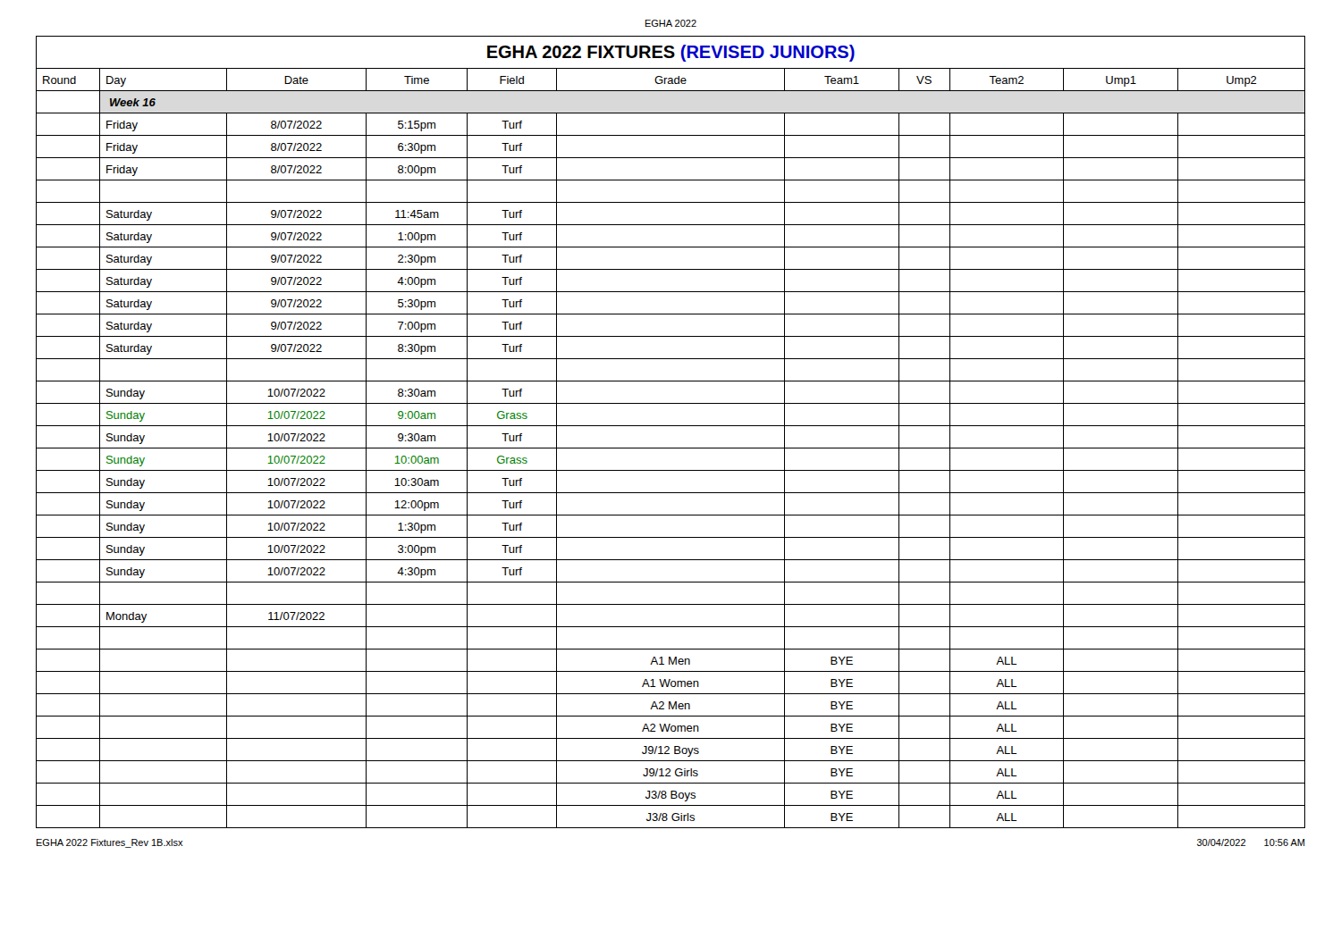EGHA 2022
EGHA 2022 FIXTURES (REVISED JUNIORS)
| Round | Day | Date | Time | Field | Grade | Team1 | VS | Team2 | Ump1 | Ump2 |
| --- | --- | --- | --- | --- | --- | --- | --- | --- | --- | --- |
| | Week 16 |
| | Friday | 8/07/2022 | 5:15pm | Turf | | | | | | |
| | Friday | 8/07/2022 | 6:30pm | Turf | | | | | | |
| | Friday | 8/07/2022 | 8:00pm | Turf | | | | | | |
| | Saturday | 9/07/2022 | 11:45am | Turf | | | | | | |
| | Saturday | 9/07/2022 | 1:00pm | Turf | | | | | | |
| | Saturday | 9/07/2022 | 2:30pm | Turf | | | | | | |
| | Saturday | 9/07/2022 | 4:00pm | Turf | | | | | | |
| | Saturday | 9/07/2022 | 5:30pm | Turf | | | | | | |
| | Saturday | 9/07/2022 | 7:00pm | Turf | | | | | | |
| | Saturday | 9/07/2022 | 8:30pm | Turf | | | | | | |
| | Sunday | 10/07/2022 | 8:30am | Turf | | | | | | |
| | Sunday | 10/07/2022 | 9:00am | Grass | | | | | | |
| | Sunday | 10/07/2022 | 9:30am | Turf | | | | | | |
| | Sunday | 10/07/2022 | 10:00am | Grass | | | | | | |
| | Sunday | 10/07/2022 | 10:30am | Turf | | | | | | |
| | Sunday | 10/07/2022 | 12:00pm | Turf | | | | | | |
| | Sunday | 10/07/2022 | 1:30pm | Turf | | | | | | |
| | Sunday | 10/07/2022 | 3:00pm | Turf | | | | | | |
| | Sunday | 10/07/2022 | 4:30pm | Turf | | | | | | |
| | Monday | 11/07/2022 | | | | | | | | |
| | | | | | A1 Men | BYE | | ALL | | |
| | | | | | A1 Women | BYE | | ALL | | |
| | | | | | A2 Men | BYE | | ALL | | |
| | | | | | A2 Women | BYE | | ALL | | |
| | | | | | J9/12 Boys | BYE | | ALL | | |
| | | | | | J9/12 Girls | BYE | | ALL | | |
| | | | | | J3/8 Boys | BYE | | ALL | | |
| | | | | | J3/8 Girls | BYE | | ALL | | |
EGHA 2022 Fixtures_Rev 1B.xlsx
30/04/202210:56 AM